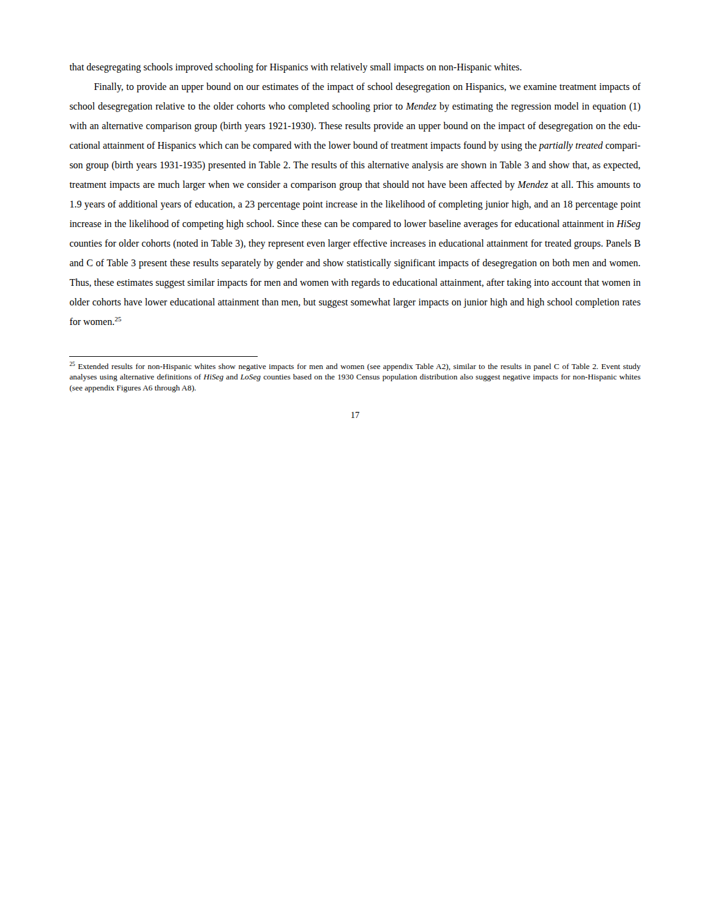that desegregating schools improved schooling for Hispanics with relatively small impacts on non-Hispanic whites.
Finally, to provide an upper bound on our estimates of the impact of school desegregation on Hispanics, we examine treatment impacts of school desegregation relative to the older cohorts who completed schooling prior to Mendez by estimating the regression model in equation (1) with an alternative comparison group (birth years 1921-1930). These results provide an upper bound on the impact of desegregation on the educational attainment of Hispanics which can be compared with the lower bound of treatment impacts found by using the partially treated comparison group (birth years 1931-1935) presented in Table 2. The results of this alternative analysis are shown in Table 3 and show that, as expected, treatment impacts are much larger when we consider a comparison group that should not have been affected by Mendez at all. This amounts to 1.9 years of additional years of education, a 23 percentage point increase in the likelihood of completing junior high, and an 18 percentage point increase in the likelihood of competing high school. Since these can be compared to lower baseline averages for educational attainment in HiSeg counties for older cohorts (noted in Table 3), they represent even larger effective increases in educational attainment for treated groups. Panels B and C of Table 3 present these results separately by gender and show statistically significant impacts of desegregation on both men and women. Thus, these estimates suggest similar impacts for men and women with regards to educational attainment, after taking into account that women in older cohorts have lower educational attainment than men, but suggest somewhat larger impacts on junior high and high school completion rates for women.25
25 Extended results for non-Hispanic whites show negative impacts for men and women (see appendix Table A2), similar to the results in panel C of Table 2. Event study analyses using alternative definitions of HiSeg and LoSeg counties based on the 1930 Census population distribution also suggest negative impacts for non-Hispanic whites (see appendix Figures A6 through A8).
17